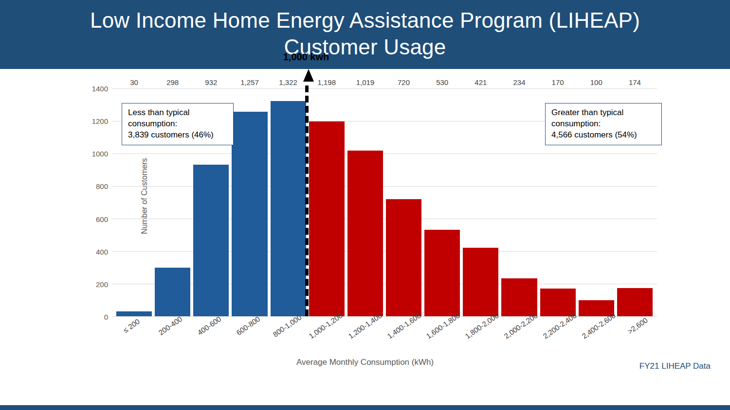Low Income Home Energy Assistance Program (LIHEAP)
Customer Usage
1400
1200
1000
800
600
400
200
0
Number of Customers
30
298
932
1,257
1,322
1,000 kwh
1,198
1,019
720
530
421
234
170
100
174
Less than typical consumption:
3,839 customers (46%)
Greater than typical consumption:
4,566 customers (54%)
≤ 200 200-400 400-600 600-800 800-1,000 1,000-1,200 1,200-1,400 1,400-1,600 1,600-1,800 1,800-2,000 2,000-2,200 2,200-2,400 2,400-2,600 >2,600
Average Monthly Consumption (kWh)
FY21 LIHEAP Data